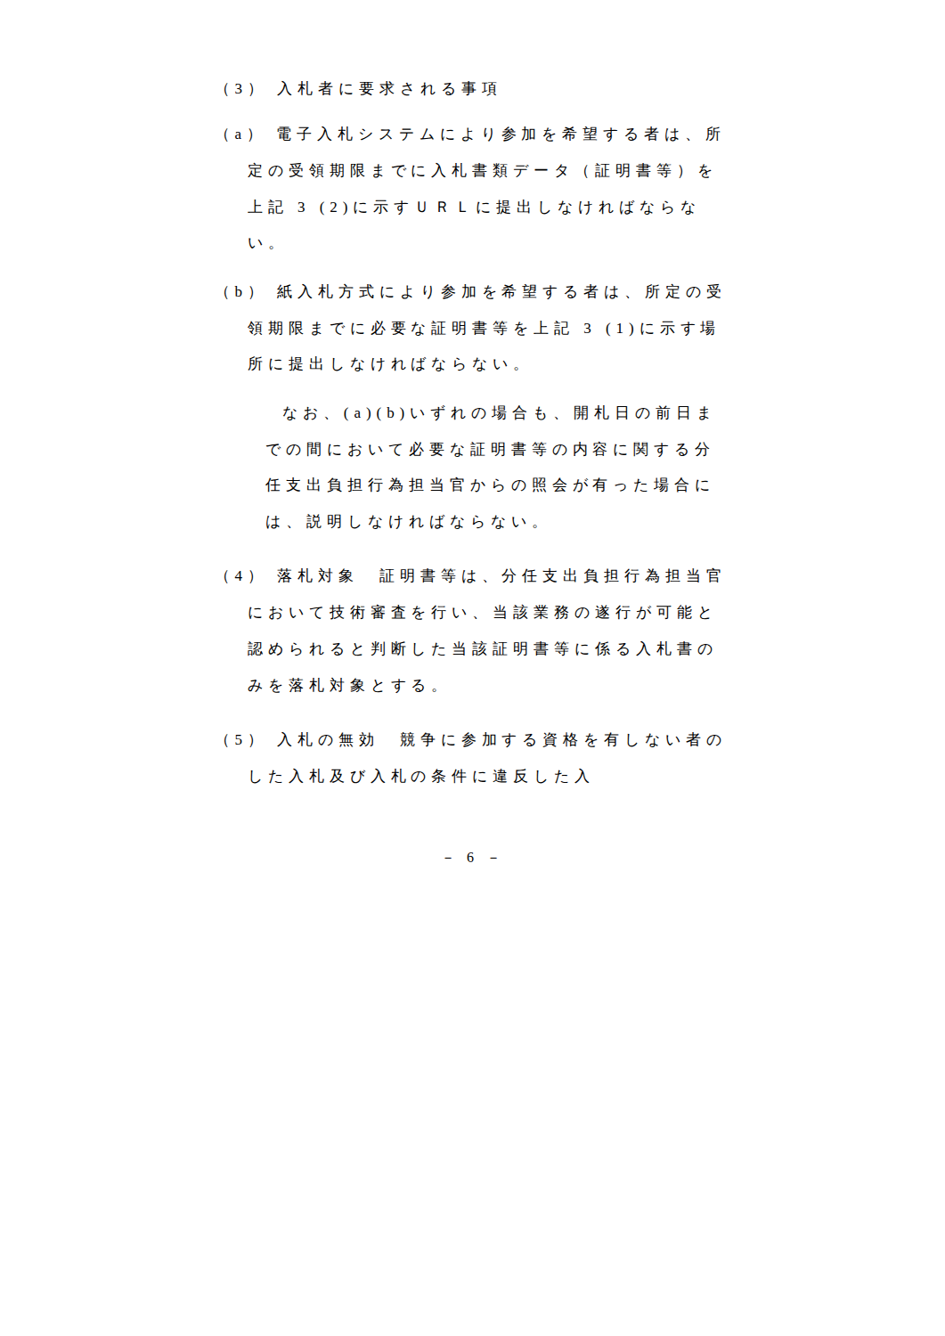（3） 入札者に要求される事項
（a） 電子入札システムにより参加を希望する者は、所定の受領期限までに入札書類データ（証明書等）を上記 3 (2)に示すＵＲＬに提出しなければならない。
（b） 紙入札方式により参加を希望する者は、所定の受領期限までに必要な証明書等を上記 3 (1)に示す場所に提出しなければならない。
なお、(a)(b)いずれの場合も、開札日の前日までの間において必要な証明書等の内容に関する分任支出負担行為担当官からの照会が有った場合には、説明しなければならない。
（4） 落札対象　証明書等は、分任支出負担行為担当官において技術審査を行い、当該業務の遂行が可能と認められると判断した当該証明書等に係る入札書のみを落札対象とする。
（5） 入札の無効　競争に参加する資格を有しない者のした入札及び入札の条件に違反した入
－ 6 －